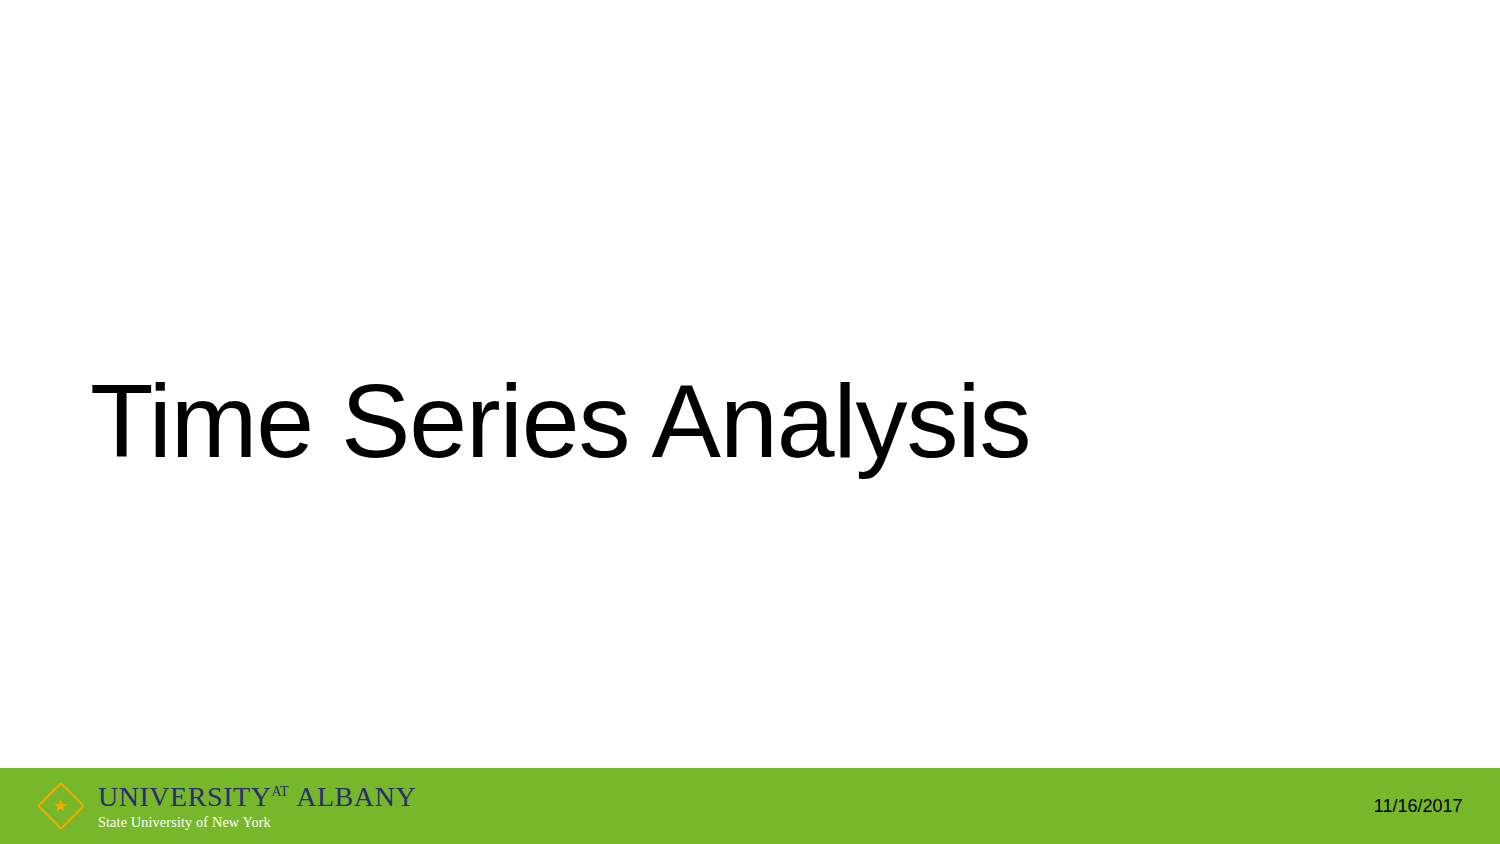Time Series Analysis
UNIVERSITYAT ALBANY
State University of New York
11/16/2017